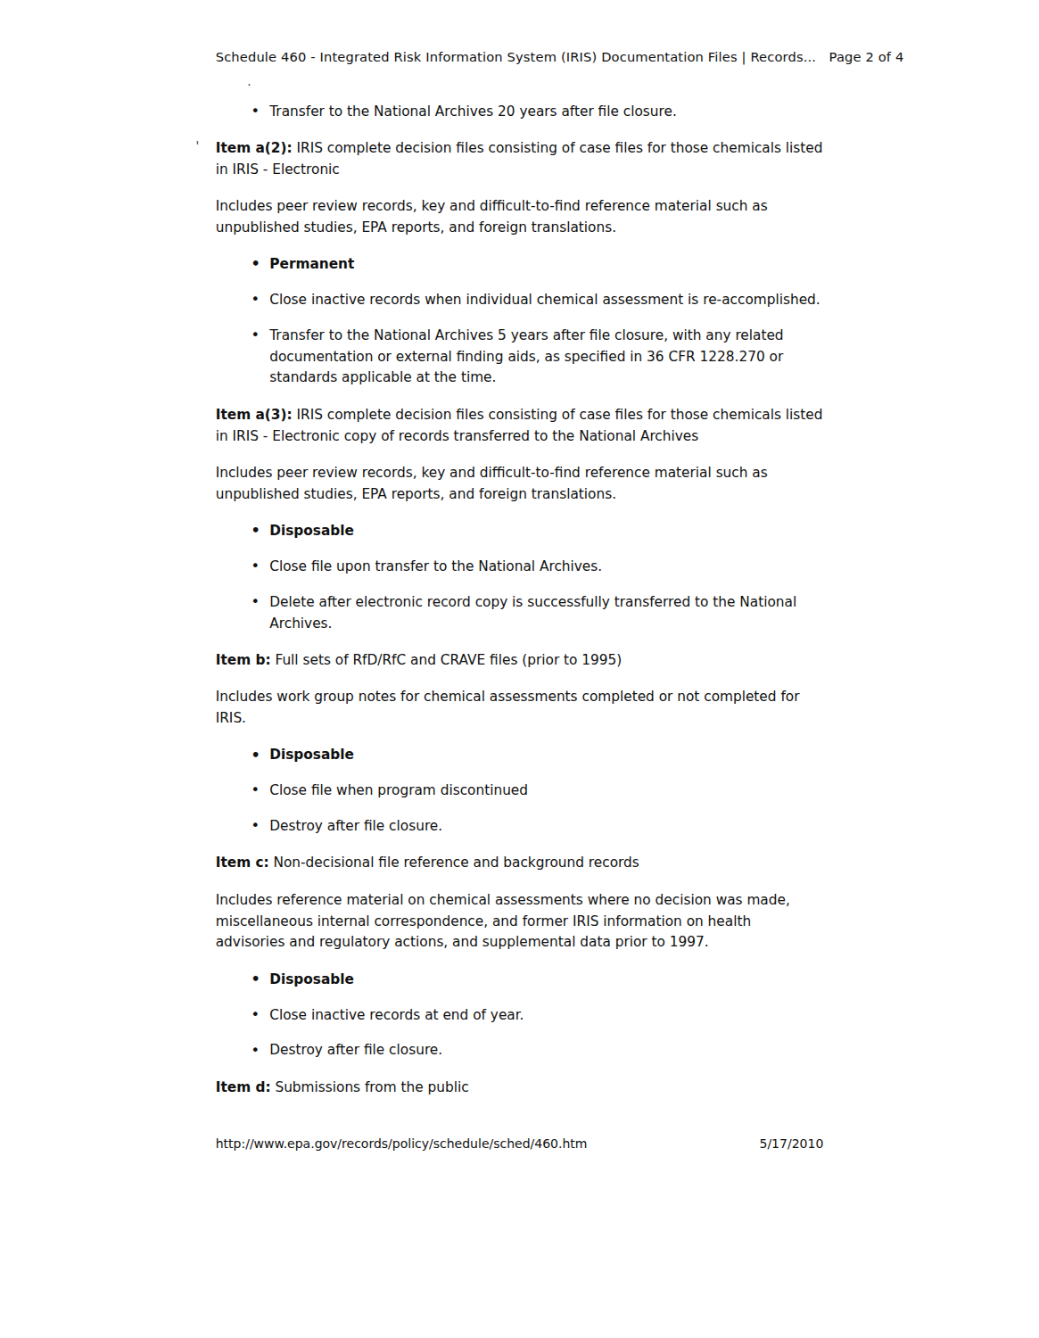Schedule 460 - Integrated Risk Information System (IRIS) Documentation Files | Records... Page 2 of 4
' .
Transfer to the National Archives 20 years after file closure.
Item a(2): IRIS complete decision files consisting of case files for those chemicals listed in IRIS - Electronic
Includes peer review records, key and difficult-to-find reference material such as unpublished studies, EPA reports, and foreign translations.
Permanent
Close inactive records when individual chemical assessment is re-accomplished.
Transfer to the National Archives 5 years after file closure, with any related documentation or external finding aids, as specified in 36 CFR 1228.270 or standards applicable at the time.
Item a(3): IRIS complete decision files consisting of case files for those chemicals listed in IRIS - Electronic copy of records transferred to the National Archives
Includes peer review records, key and difficult-to-find reference material such as unpublished studies, EPA reports, and foreign translations.
Disposable
Close file upon transfer to the National Archives.
Delete after electronic record copy is successfully transferred to the National Archives.
Item b: Full sets of RfD/RfC and CRAVE files (prior to 1995)
Includes work group notes for chemical assessments completed or not completed for IRIS.
Disposable
Close file when program discontinued
Destroy after file closure.
Item c: Non-decisional file reference and background records
Includes reference material on chemical assessments where no decision was made, miscellaneous internal correspondence, and former IRIS information on health advisories and regulatory actions, and supplemental data prior to 1997.
Disposable
Close inactive records at end of year.
Destroy after file closure.
Item d: Submissions from the public
http://www.epa.gov/records/policy/schedule/sched/460.htm 5/17/2010